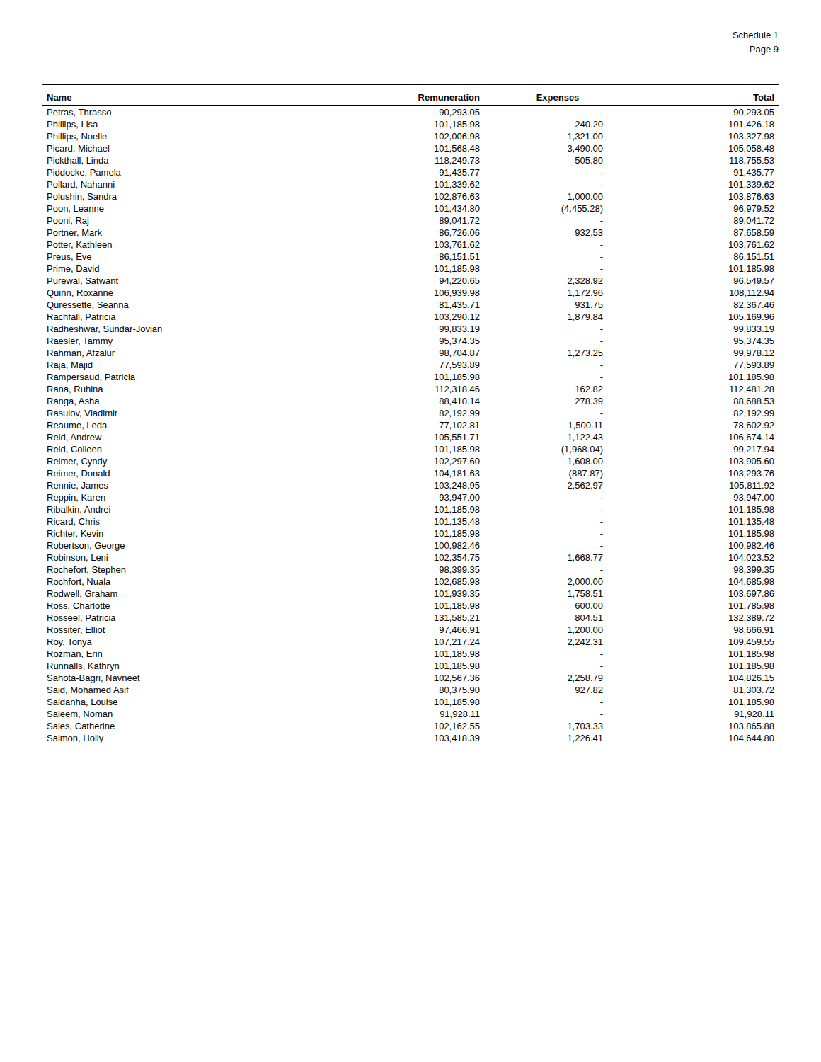Schedule 1
Page 9
| Name | Remuneration | Expenses | Total |
| --- | --- | --- | --- |
| Petras, Thrasso | 90,293.05 | - | 90,293.05 |
| Phillips, Lisa | 101,185.98 | 240.20 | 101,426.18 |
| Phillips, Noelle | 102,006.98 | 1,321.00 | 103,327.98 |
| Picard, Michael | 101,568.48 | 3,490.00 | 105,058.48 |
| Pickthall, Linda | 118,249.73 | 505.80 | 118,755.53 |
| Piddocke, Pamela | 91,435.77 | - | 91,435.77 |
| Pollard, Nahanni | 101,339.62 | - | 101,339.62 |
| Polushin, Sandra | 102,876.63 | 1,000.00 | 103,876.63 |
| Poon, Leanne | 101,434.80 | (4,455.28) | 96,979.52 |
| Pooni, Raj | 89,041.72 | - | 89,041.72 |
| Portner, Mark | 86,726.06 | 932.53 | 87,658.59 |
| Potter, Kathleen | 103,761.62 | - | 103,761.62 |
| Preus, Eve | 86,151.51 | - | 86,151.51 |
| Prime, David | 101,185.98 | - | 101,185.98 |
| Purewal, Satwant | 94,220.65 | 2,328.92 | 96,549.57 |
| Quinn, Roxanne | 106,939.98 | 1,172.96 | 108,112.94 |
| Quressette, Seanna | 81,435.71 | 931.75 | 82,367.46 |
| Rachfall, Patricia | 103,290.12 | 1,879.84 | 105,169.96 |
| Radheshwar, Sundar-Jovian | 99,833.19 | - | 99,833.19 |
| Raesler, Tammy | 95,374.35 | - | 95,374.35 |
| Rahman, Afzalur | 98,704.87 | 1,273.25 | 99,978.12 |
| Raja, Majid | 77,593.89 | - | 77,593.89 |
| Rampersaud, Patricia | 101,185.98 | - | 101,185.98 |
| Rana, Ruhina | 112,318.46 | 162.82 | 112,481.28 |
| Ranga, Asha | 88,410.14 | 278.39 | 88,688.53 |
| Rasulov, Vladimir | 82,192.99 | - | 82,192.99 |
| Reaume, Leda | 77,102.81 | 1,500.11 | 78,602.92 |
| Reid, Andrew | 105,551.71 | 1,122.43 | 106,674.14 |
| Reid, Colleen | 101,185.98 | (1,968.04) | 99,217.94 |
| Reimer, Cyndy | 102,297.60 | 1,608.00 | 103,905.60 |
| Reimer, Donald | 104,181.63 | (887.87) | 103,293.76 |
| Rennie, James | 103,248.95 | 2,562.97 | 105,811.92 |
| Reppin, Karen | 93,947.00 | - | 93,947.00 |
| Ribalkin, Andrei | 101,185.98 | - | 101,185.98 |
| Ricard, Chris | 101,135.48 | - | 101,135.48 |
| Richter, Kevin | 101,185.98 | - | 101,185.98 |
| Robertson, George | 100,982.46 | - | 100,982.46 |
| Robinson, Leni | 102,354.75 | 1,668.77 | 104,023.52 |
| Rochefort, Stephen | 98,399.35 | - | 98,399.35 |
| Rochfort, Nuala | 102,685.98 | 2,000.00 | 104,685.98 |
| Rodwell, Graham | 101,939.35 | 1,758.51 | 103,697.86 |
| Ross, Charlotte | 101,185.98 | 600.00 | 101,785.98 |
| Rosseel, Patricia | 131,585.21 | 804.51 | 132,389.72 |
| Rossiter, Elliot | 97,466.91 | 1,200.00 | 98,666.91 |
| Roy, Tonya | 107,217.24 | 2,242.31 | 109,459.55 |
| Rozman, Erin | 101,185.98 | - | 101,185.98 |
| Runnalls, Kathryn | 101,185.98 | - | 101,185.98 |
| Sahota-Bagri, Navneet | 102,567.36 | 2,258.79 | 104,826.15 |
| Said, Mohamed Asif | 80,375.90 | 927.82 | 81,303.72 |
| Saldanha, Louise | 101,185.98 | - | 101,185.98 |
| Saleem, Noman | 91,928.11 | - | 91,928.11 |
| Sales, Catherine | 102,162.55 | 1,703.33 | 103,865.88 |
| Salmon, Holly | 103,418.39 | 1,226.41 | 104,644.80 |